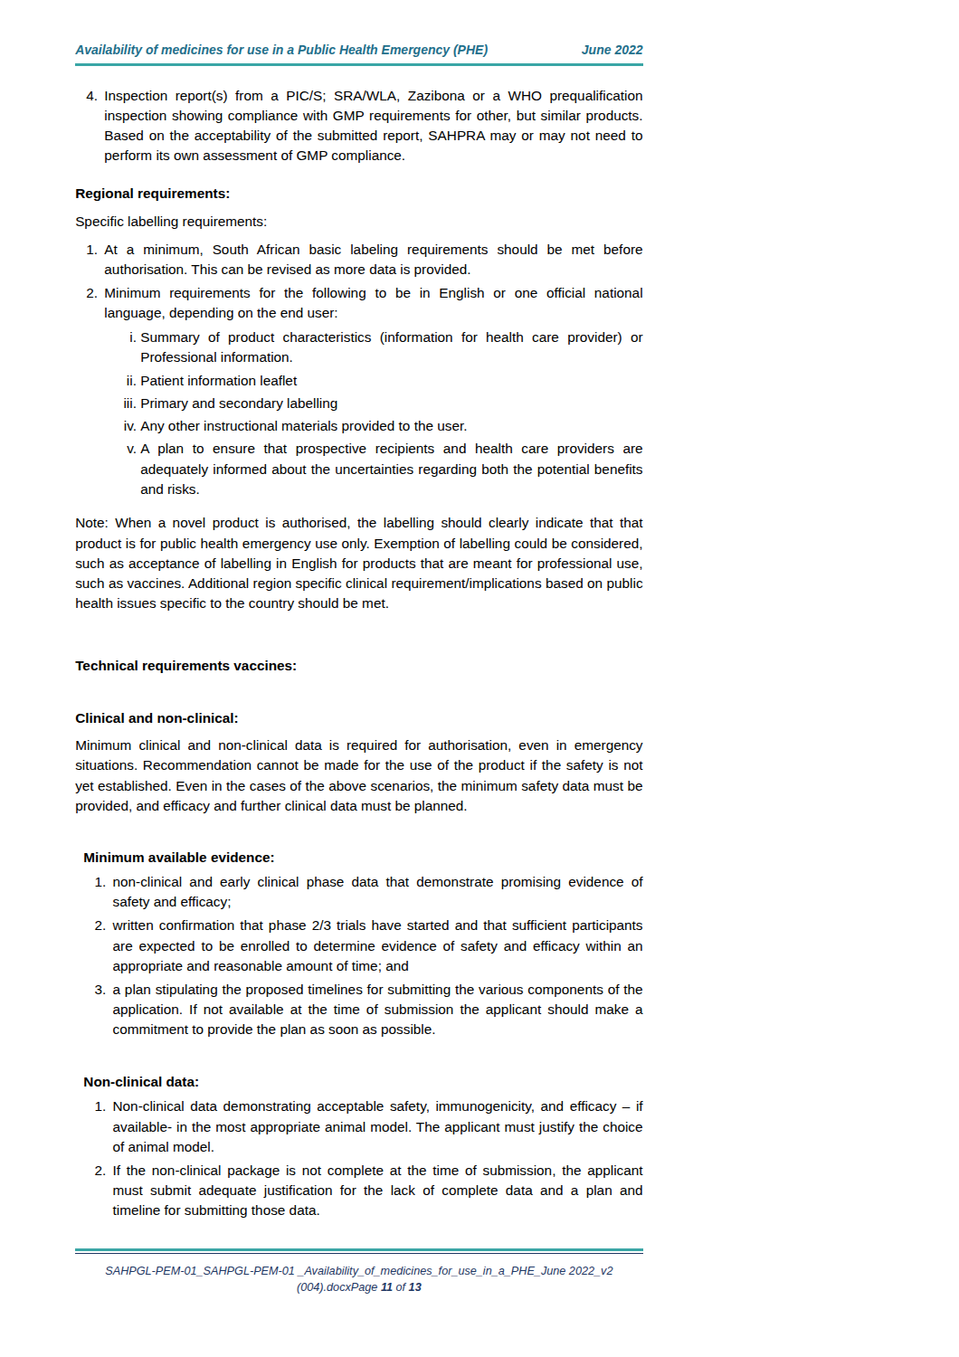Availability of medicines for use in a Public Health Emergency (PHE) June 2022
Inspection report(s) from a PIC/S; SRA/WLA, Zazibona or a WHO prequalification inspection showing compliance with GMP requirements for other, but similar products. Based on the acceptability of the submitted report, SAHPRA may or may not need to perform its own assessment of GMP compliance.
Regional requirements:
Specific labelling requirements:
At a minimum, South African basic labeling requirements should be met before authorisation. This can be revised as more data is provided.
Minimum requirements for the following to be in English or one official national language, depending on the end user:
Summary of product characteristics (information for health care provider) or Professional information.
Patient information leaflet
Primary and secondary labelling
Any other instructional materials provided to the user.
A plan to ensure that prospective recipients and health care providers are adequately informed about the uncertainties regarding both the potential benefits and risks.
Note: When a novel product is authorised, the labelling should clearly indicate that that product is for public health emergency use only. Exemption of labelling could be considered, such as acceptance of labelling in English for products that are meant for professional use, such as vaccines. Additional region specific clinical requirement/implications based on public health issues specific to the country should be met.
Technical requirements vaccines:
Clinical and non-clinical:
Minimum clinical and non-clinical data is required for authorisation, even in emergency situations. Recommendation cannot be made for the use of the product if the safety is not yet established. Even in the cases of the above scenarios, the minimum safety data must be provided, and efficacy and further clinical data must be planned.
Minimum available evidence:
non-clinical and early clinical phase data that demonstrate promising evidence of safety and efficacy;
written confirmation that phase 2/3 trials have started and that sufficient participants are expected to be enrolled to determine evidence of safety and efficacy within an appropriate and reasonable amount of time; and
a plan stipulating the proposed timelines for submitting the various components of the application. If not available at the time of submission the applicant should make a commitment to provide the plan as soon as possible.
Non-clinical data:
Non-clinical data demonstrating acceptable safety, immunogenicity, and efficacy – if available- in the most appropriate animal model. The applicant must justify the choice of animal model.
If the non-clinical package is not complete at the time of submission, the applicant must submit adequate justification for the lack of complete data and a plan and timeline for submitting those data.
SAHPGL-PEM-01_SAHPGL-PEM-01 _Availability_of_medicines_for_use_in_a_PHE_June 2022_v2 (004).docx Page 11 of 13